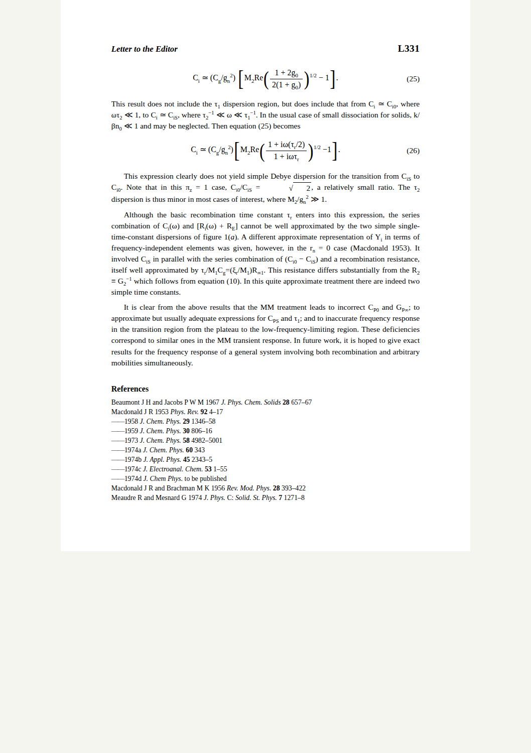Letter to the Editor L331
Ci ≃ (Cg/gn2) [M2Re(1 + 2g02(1 + g0))1/2 − 1].
(25)
This result does not include the τ1 dispersion region, but does include that from Ci ≃ Ci0, where ωτ2 ≪ 1, to Ci ≃ CiS, where τ2−1 ≪ ω ≪ τ1−1. In the usual case of small dissociation for solids, k/βn0 ≪ 1 and may be neglected. Then equation (25) becomes
Ci ≃ (Cg/gn2)[M2Re(1 + iω(τr/2) 1 + iωτr)1/2 −1].
(26)
This expression clearly does not yield simple Debye dispersion for the transition from CiS to Ci0. Note that in this πz = 1 case, Ci0/CiS = √2, a relatively small ratio. The τ2 dispersion is thus minor in most cases of interest, where M2/gn2 ≫ 1.
Although the basic recombination time constant τr enters into this expression, the series combination of Ci(ω) and [Ri(ω) + RE] cannot be well approximated by the two simple single-time-constant dispersions of figure 1(a). A different approximate representation of Yi in terms of frequency-independent elements was given, however, in the rn = 0 case (Macdonald 1953). It involved CiS in parallel with the series combination of (Ci0 − CiS) and a recombination resistance, itself well approximated by τr/M1Cg=(ξr/M1)R∞1. This resistance differs substantially from the R2 ≡ G2−1 which follows from equation (10). In this quite approximate treatment there are indeed two simple time constants.
It is clear from the above results that the MM treatment leads to incorrect CP0 and GP∞; to approximate but usually adequate expressions for CPS and τ1; and to inaccurate frequency response in the transition region from the plateau to the low-frequency-limiting region. These deficiencies correspond to similar ones in the MM transient response. In future work, it is hoped to give exact results for the frequency response of a general system involving both recombination and arbitrary mobilities simultaneously.
References
Beaumont J H and Jacobs P W M 1967 J. Phys. Chem. Solids 28 657–67
Macdonald J R 1953 Phys. Rev. 92 4–17
——1958 J. Chem. Phys. 29 1346–58
——1959 J. Chem. Phys. 30 806–16
——1973 J. Chem. Phys. 58 4982–5001
——1974a J. Chem. Phys. 60 343
——1974b J. Appl. Phys. 45 2343–5
——1974c J. Electroanal. Chem. 53 1–55
——1974d J. Chem Phys. to be published
Macdonald J R and Brachman M K 1956 Rev. Mod. Phys. 28 393–422
Meaudre R and Mesnard G 1974 J. Phys. C: Solid. St. Phys. 7 1271–8